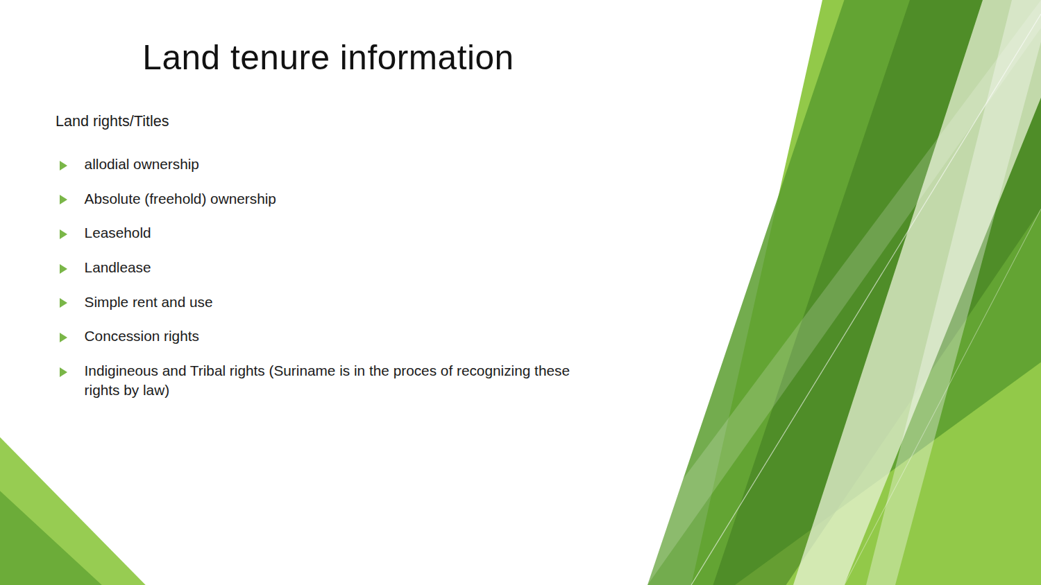Land tenure information
Land rights/Titles
allodial ownership
Absolute (freehold) ownership
Leasehold
Landlease
Simple rent and use
Concession rights
Indigineous and Tribal rights (Suriname is in the proces of recognizing these rights by law)